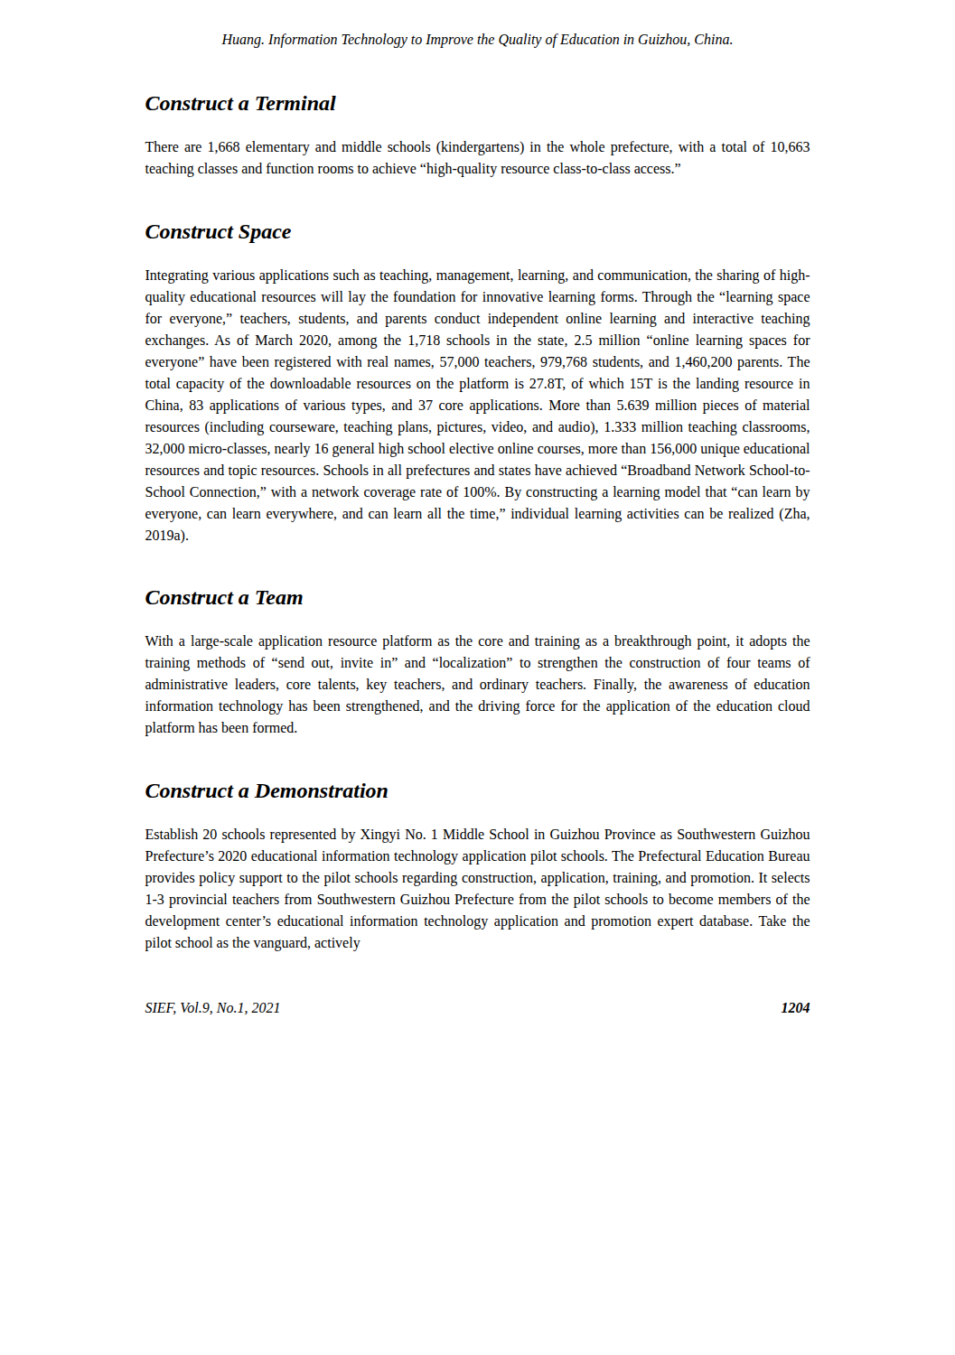Huang. Information Technology to Improve the Quality of Education in Guizhou, China.
Construct a Terminal
There are 1,668 elementary and middle schools (kindergartens) in the whole prefecture, with a total of 10,663 teaching classes and function rooms to achieve “high-quality resource class-to-class access.”
Construct Space
Integrating various applications such as teaching, management, learning, and communication, the sharing of high-quality educational resources will lay the foundation for innovative learning forms. Through the “learning space for everyone,” teachers, students, and parents conduct independent online learning and interactive teaching exchanges. As of March 2020, among the 1,718 schools in the state, 2.5 million “online learning spaces for everyone” have been registered with real names, 57,000 teachers, 979,768 students, and 1,460,200 parents. The total capacity of the downloadable resources on the platform is 27.8T, of which 15T is the landing resource in China, 83 applications of various types, and 37 core applications. More than 5.639 million pieces of material resources (including courseware, teaching plans, pictures, video, and audio), 1.333 million teaching classrooms, 32,000 micro-classes, nearly 16 general high school elective online courses, more than 156,000 unique educational resources and topic resources. Schools in all prefectures and states have achieved “Broadband Network School-to-School Connection,” with a network coverage rate of 100%. By constructing a learning model that “can learn by everyone, can learn everywhere, and can learn all the time,” individual learning activities can be realized (Zha, 2019a).
Construct a Team
With a large-scale application resource platform as the core and training as a breakthrough point, it adopts the training methods of “send out, invite in” and “localization” to strengthen the construction of four teams of administrative leaders, core talents, key teachers, and ordinary teachers. Finally, the awareness of education information technology has been strengthened, and the driving force for the application of the education cloud platform has been formed.
Construct a Demonstration
Establish 20 schools represented by Xingyi No. 1 Middle School in Guizhou Province as Southwestern Guizhou Prefecture’s 2020 educational information technology application pilot schools. The Prefectural Education Bureau provides policy support to the pilot schools regarding construction, application, training, and promotion. It selects 1-3 provincial teachers from Southwestern Guizhou Prefecture from the pilot schools to become members of the development center’s educational information technology application and promotion expert database. Take the pilot school as the vanguard, actively
SIEF, Vol.9, No.1, 2021 1204